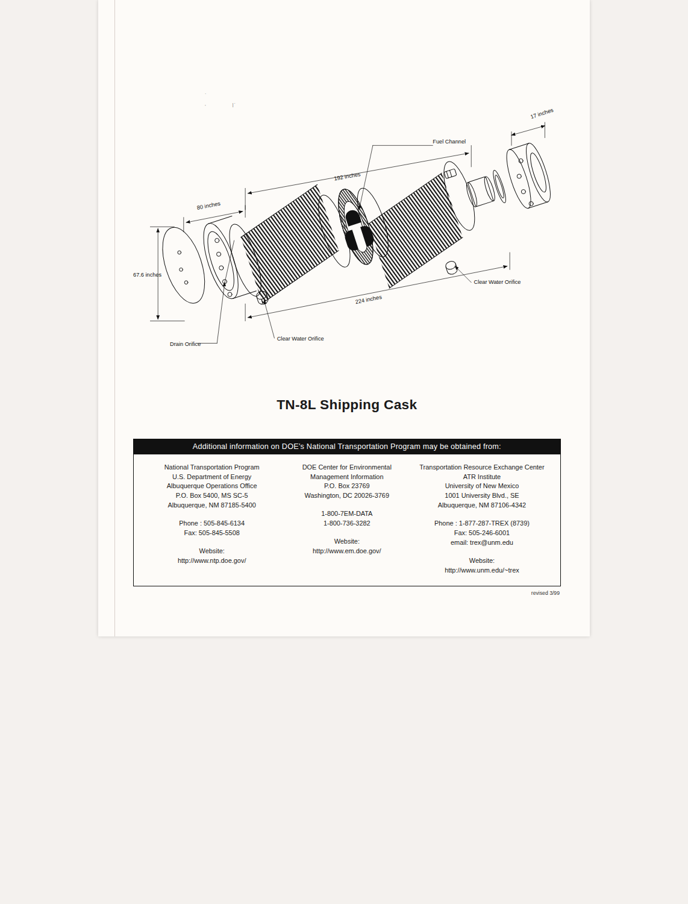Fuel Channel 17 inches 192 inches 80 inches 224 inches 67.6 inches Clear Water Orifice Clear Water Orifice Drain Orifice . ' | .
TN-8L Shipping Cask
Additional information on DOE’s National Transportation Program may be obtained from:
National Transportation Program
U.S. Department of Energy
Albuquerque Operations Office
P.O. Box 5400, MS SC-5
Albuquerque, NM 87185-5400
Phone : 505-845-6134
Fax: 505-845-5508
Website:
http://www.ntp.doe.gov/
DOE Center for Environmental
Management Information
P.O. Box 23769
Washington, DC 20026-3769
1-800-7EM-DATA
1-800-736-3282
Website:
http://www.em.doe.gov/
Transportation Resource Exchange Center
ATR Institute
University of New Mexico
1001 University Blvd., SE
Albuquerque, NM 87106-4342
Phone : 1-877-287-TREX (8739)
Fax: 505-246-6001
email: trex@unm.edu
Website:
http://www.unm.edu/~trex
revised 3/99